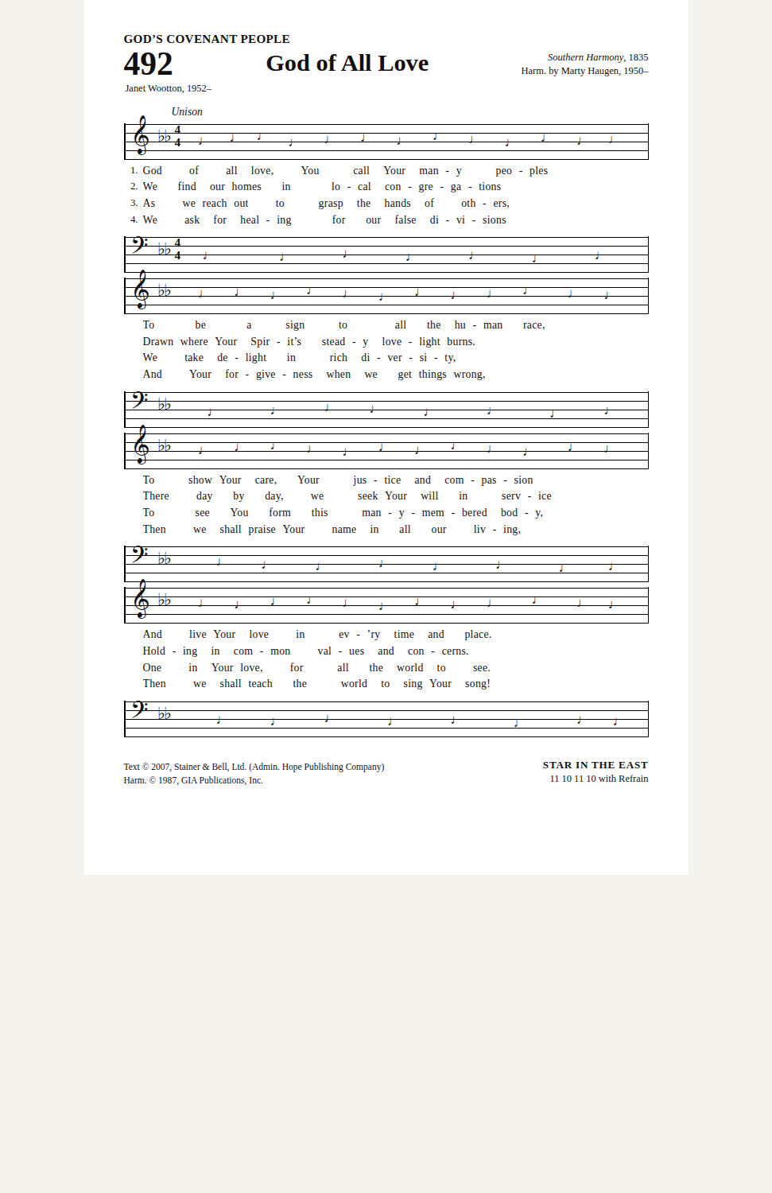GOD’S COVENANT PEOPLE
492
God of All Love
Southern Harmony, 1835
Harm. by Marty Haugen, 1950–
Janet Wootton, 1952–
Unison
𝄞 ♭♭ 4
4
♩ ♩ ♩ ♩ ♩ ♩ ♩ ♩ ♩ ♩ ♩ ♩ ♩
1. God of all love, You call Your man - y peo - ples
2. We find our homes in lo - cal con - gre - ga - tions
3. As we reach out to grasp the hands of oth - ers,
4. We ask for heal - ing for our false di - vi - sions
𝄢 ♭♭ 4
4
♩ ♩ ♩ ♩ ♩ ♩ ♩
𝄞 ♭♭
♩ ♩ ♩ ♩ ♩ ♩ ♩ ♩ ♩ ♩ ♩ ♩
To be a sign to all the hu - man race,
Drawn where Your Spir - it’s stead - y love - light burns.
We take de - light in rich di - ver - si - ty,
And Your for - give - ness when we get things wrong,
𝄢 ♭♭
♩ ♩ ♩ ♩ ♩ ♩ ♩ ♩
𝄞 ♭♭
♩ ♩ ♩ ♩ ♩ ♩ ♩ ♩ ♩ ♩ ♩ ♩
To show Your care, Your jus - tice and com - pas - sion
There day by day, we seek Your will in serv - ice
To see You form this man - y - mem - bered bod - y,
Then we shall praise Your name in all our liv - ing,
𝄢 ♭♭
♩ ♩ ♩ ♩ ♩ ♩ ♩ ♩
𝄞 ♭♭
♩ ♩ ♩ ♩ ♩ ♩ ♩ ♩ ♩ ♩ ♩ ♩
And live Your love in ev - ’ry time and place.
Hold - ing in com - mon val - ues and con - cerns.
One in Your love, for all the world to see.
Then we shall teach the world to sing Your song!
𝄢 ♭♭
♩ ♩ ♩ ♩ ♩ ♩ ♩ ♩
Text © 2007, Stainer & Bell, Ltd. (Admin. Hope Publishing Company)
Harm. © 1987, GIA Publications, Inc.
STAR IN THE EAST
11 10 11 10 with Refrain